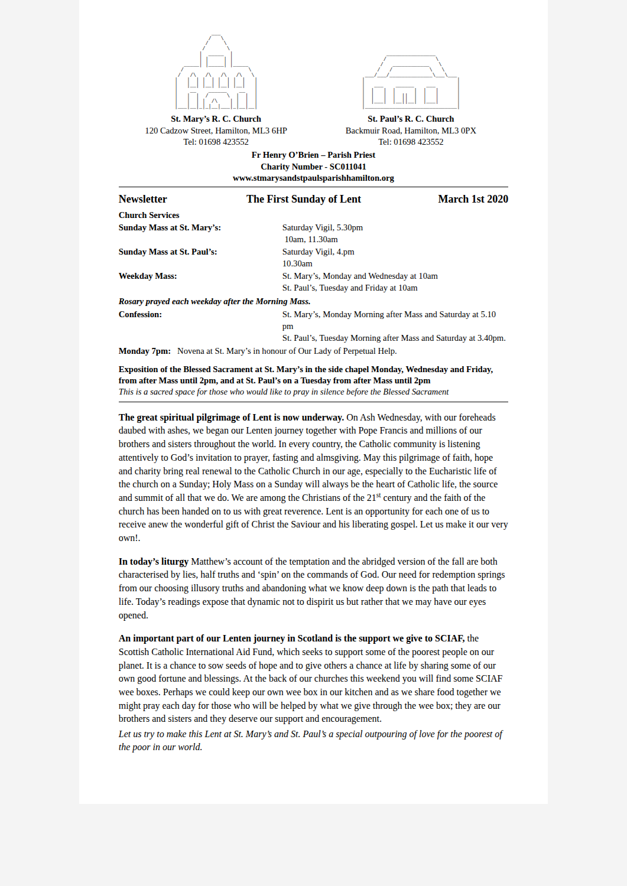| ___ / \ / \ / \ / _____ / / / / / _____/ /_____/ /_____ / \ / /\ /\ /\ /\ \ / / / / / / / / / / / /__/ /__/ /__/ /__/ / / __ ______ __ / / / / / \ / / / / / / / /\ / / / / /___/__/_/_/__/___/_/__/__/ | ________________ / \ / ____________ \ / / \ \ ___/___/______________\___\___ / / / ___ ______ ___ / / / / / / / / / / / / / // / / / / / /___/ /__//__/ /___/ / /______________________________/ |
| St. Mary’s R. C. Church 120 Cadzow Street, Hamilton, ML3 6HP Tel: 01698 423552 | St. Paul’s R. C. Church Backmuir Road, Hamilton, ML3 0PX Tel: 01698 423552 |
Fr Henry O’Brien – Parish Priest
Charity Number - SC011041
www.stmarysandstpaulsparishhamilton.org
| Newsletter | The First Sunday of Lent | March 1st 2020 |
| Church Services |
| Sunday Mass at St. Mary’s: | Saturday Vigil, 5.30pm |
| | 10am, 11.30am |
| Sunday Mass at St. Paul’s: | Saturday Vigil, 4.pm |
| | 10.30am |
| Weekday Mass: | St. Mary’s, Monday and Wednesday at 10am |
| | St. Paul’s, Tuesday and Friday at 10am |
| Rosary prayed each weekday after the Morning Mass. |
| Confession: | St. Mary’s, Monday Morning after Mass and Saturday at 5.10 pm |
| | St. Paul’s, Tuesday Morning after Mass and Saturday at 3.40pm. |
Monday 7pm: Novena at St. Mary’s in honour of Our Lady of Perpetual Help.
Exposition of the Blessed Sacrament at St. Mary’s in the side chapel Monday, Wednesday and Friday, from after Mass until 2pm, and at St. Paul’s on a Tuesday from after Mass until 2pm This is a sacred space for those who would like to pray in silence before the Blessed Sacrament
The great spiritual pilgrimage of Lent is now underway. On Ash Wednesday, with our foreheads daubed with ashes, we began our Lenten journey together with Pope Francis and millions of our brothers and sisters throughout the world. In every country, the Catholic community is listening attentively to God’s invitation to prayer, fasting and almsgiving. May this pilgrimage of faith, hope and charity bring real renewal to the Catholic Church in our age, especially to the Eucharistic life of the church on a Sunday; Holy Mass on a Sunday will always be the heart of Catholic life, the source and summit of all that we do. We are among the Christians of the 21st century and the faith of the church has been handed on to us with great reverence. Lent is an opportunity for each one of us to receive anew the wonderful gift of Christ the Saviour and his liberating gospel. Let us make it our very own!.
In today’s liturgy Matthew’s account of the temptation and the abridged version of the fall are both characterised by lies, half truths and ‘spin’ on the commands of God. Our need for redemption springs from our choosing illusory truths and abandoning what we know deep down is the path that leads to life. Today’s readings expose that dynamic not to dispirit us but rather that we may have our eyes opened.
An important part of our Lenten journey in Scotland is the support we give to SCIAF, the Scottish Catholic International Aid Fund, which seeks to support some of the poorest people on our planet. It is a chance to sow seeds of hope and to give others a chance at life by sharing some of our own good fortune and blessings. At the back of our churches this weekend you will find some SCIAF wee boxes. Perhaps we could keep our own wee box in our kitchen and as we share food together we might pray each day for those who will be helped by what we give through the wee box; they are our brothers and sisters and they deserve our support and encouragement. Let us try to make this Lent at St. Mary’s and St. Paul’s a special outpouring of love for the poorest of the poor in our world.